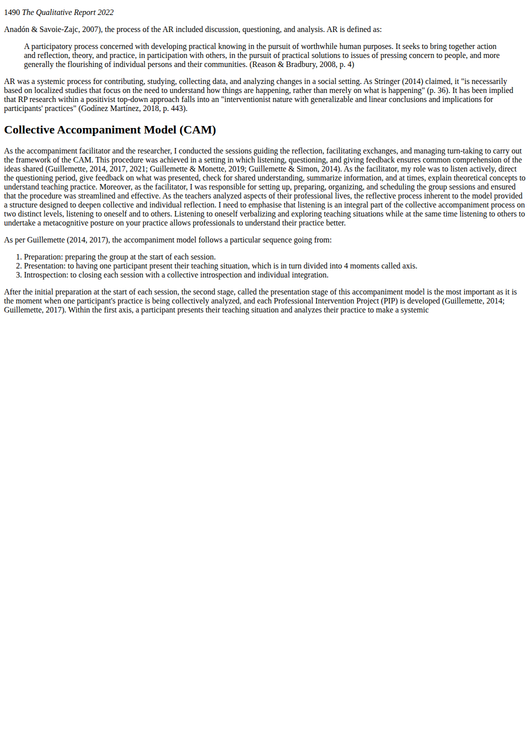1490 The Qualitative Report 2022
Anadón & Savoie-Zajc, 2007), the process of the AR included discussion, questioning, and analysis. AR is defined as:
A participatory process concerned with developing practical knowing in the pursuit of worthwhile human purposes. It seeks to bring together action and reflection, theory, and practice, in participation with others, in the pursuit of practical solutions to issues of pressing concern to people, and more generally the flourishing of individual persons and their communities. (Reason & Bradbury, 2008, p. 4)
AR was a systemic process for contributing, studying, collecting data, and analyzing changes in a social setting. As Stringer (2014) claimed, it "is necessarily based on localized studies that focus on the need to understand how things are happening, rather than merely on what is happening" (p. 36). It has been implied that RP research within a positivist top-down approach falls into an "interventionist nature with generalizable and linear conclusions and implications for participants' practices" (Godínez Martínez, 2018, p. 443).
Collective Accompaniment Model (CAM)
As the accompaniment facilitator and the researcher, I conducted the sessions guiding the reflection, facilitating exchanges, and managing turn-taking to carry out the framework of the CAM. This procedure was achieved in a setting in which listening, questioning, and giving feedback ensures common comprehension of the ideas shared (Guillemette, 2014, 2017, 2021; Guillemette & Monette, 2019; Guillemette & Simon, 2014). As the facilitator, my role was to listen actively, direct the questioning period, give feedback on what was presented, check for shared understanding, summarize information, and at times, explain theoretical concepts to understand teaching practice. Moreover, as the facilitator, I was responsible for setting up, preparing, organizing, and scheduling the group sessions and ensured that the procedure was streamlined and effective. As the teachers analyzed aspects of their professional lives, the reflective process inherent to the model provided a structure designed to deepen collective and individual reflection. I need to emphasise that listening is an integral part of the collective accompaniment process on two distinct levels, listening to oneself and to others. Listening to oneself verbalizing and exploring teaching situations while at the same time listening to others to undertake a metacognitive posture on your practice allows professionals to understand their practice better.
As per Guillemette (2014, 2017), the accompaniment model follows a particular sequence going from:
Preparation: preparing the group at the start of each session.
Presentation: to having one participant present their teaching situation, which is in turn divided into 4 moments called axis.
Introspection: to closing each session with a collective introspection and individual integration.
After the initial preparation at the start of each session, the second stage, called the presentation stage of this accompaniment model is the most important as it is the moment when one participant's practice is being collectively analyzed, and each Professional Intervention Project (PIP) is developed (Guillemette, 2014; Guillemette, 2017). Within the first axis, a participant presents their teaching situation and analyzes their practice to make a systemic